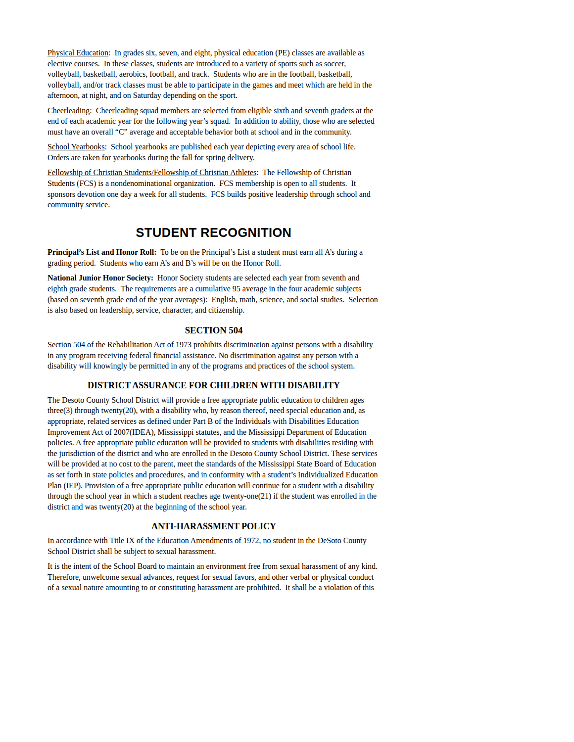Physical Education: In grades six, seven, and eight, physical education (PE) classes are available as elective courses. In these classes, students are introduced to a variety of sports such as soccer, volleyball, basketball, aerobics, football, and track. Students who are in the football, basketball, volleyball, and/or track classes must be able to participate in the games and meet which are held in the afternoon, at night, and on Saturday depending on the sport.
Cheerleading: Cheerleading squad members are selected from eligible sixth and seventh graders at the end of each academic year for the following year’s squad. In addition to ability, those who are selected must have an overall “C” average and acceptable behavior both at school and in the community.
School Yearbooks: School yearbooks are published each year depicting every area of school life. Orders are taken for yearbooks during the fall for spring delivery.
Fellowship of Christian Students/Fellowship of Christian Athletes: The Fellowship of Christian Students (FCS) is a nondenominational organization. FCS membership is open to all students. It sponsors devotion one day a week for all students. FCS builds positive leadership through school and community service.
STUDENT RECOGNITION
Principal’s List and Honor Roll: To be on the Principal’s List a student must earn all A’s during a grading period. Students who earn A’s and B’s will be on the Honor Roll.
National Junior Honor Society: Honor Society students are selected each year from seventh and eighth grade students. The requirements are a cumulative 95 average in the four academic subjects (based on seventh grade end of the year averages): English, math, science, and social studies. Selection is also based on leadership, service, character, and citizenship.
SECTION 504
Section 504 of the Rehabilitation Act of 1973 prohibits discrimination against persons with a disability in any program receiving federal financial assistance. No discrimination against any person with a disability will knowingly be permitted in any of the programs and practices of the school system.
DISTRICT ASSURANCE FOR CHILDREN WITH DISABILITY
The Desoto County School District will provide a free appropriate public education to children ages three(3) through twenty(20), with a disability who, by reason thereof, need special education and, as appropriate, related services as defined under Part B of the Individuals with Disabilities Education Improvement Act of 2007(IDEA), Mississippi statutes, and the Mississippi Department of Education policies. A free appropriate public education will be provided to students with disabilities residing with the jurisdiction of the district and who are enrolled in the Desoto County School District. These services will be provided at no cost to the parent, meet the standards of the Mississippi State Board of Education as set forth in state policies and procedures, and in conformity with a student’s Individualized Education Plan (IEP). Provision of a free appropriate public education will continue for a student with a disability through the school year in which a student reaches age twenty-one(21) if the student was enrolled in the district and was twenty(20) at the beginning of the school year.
ANTI-HARASSMENT POLICY
In accordance with Title IX of the Education Amendments of 1972, no student in the DeSoto County School District shall be subject to sexual harassment.
It is the intent of the School Board to maintain an environment free from sexual harassment of any kind. Therefore, unwelcome sexual advances, request for sexual favors, and other verbal or physical conduct of a sexual nature amounting to or constituting harassment are prohibited. It shall be a violation of this